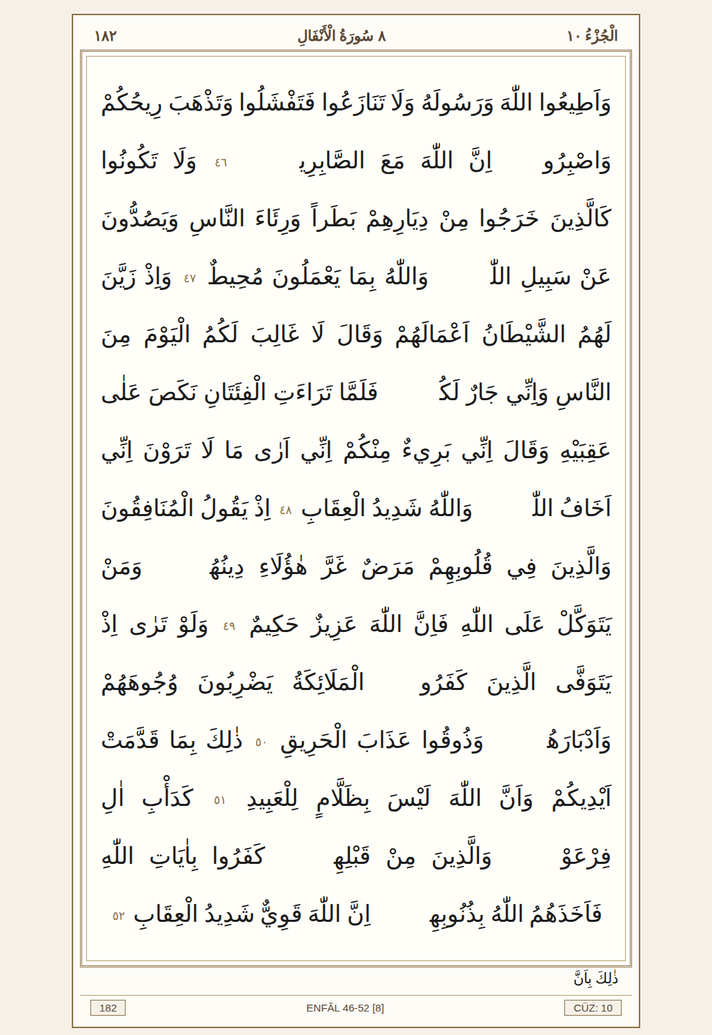الْجُزْءُ ١٠
٨ سُورَةُ الْأَنْفَالِ
١٨٢
وَاَطِيعُوا اللّٰهَ وَرَسُولَهُ وَلَا تَنَازَعُوا فَتَفْشَلُوا وَتَذْهَبَ رِيحُكُمْ وَاصْبِرُواۚ اِنَّ اللّٰهَ مَعَ الصَّابِرِينَۙ ٤٦ وَلَا تَكُونُوا كَالَّذِينَ خَرَجُوا مِنْ دِيَارِهِمْ بَطَراً وَرِئَاءَ النَّاسِ وَيَصُدُّونَ عَنْ سَبِيلِ اللّٰهِۚ وَاللّٰهُ بِمَا يَعْمَلُونَ مُحِيطٌ ٤٧ وَاِذْ زَيَّنَ لَهُمُ الشَّيْطَانُ اَعْمَالَهُمْ وَقَالَ لَا غَالِبَ لَكُمُ الْيَوْمَ مِنَ النَّاسِ وَاِنِّي جَارٌ لَكُمْۚ فَلَمَّا تَرَاءَتِ الْفِئَتَانِ نَكَصَ عَلٰى عَقِبَيْهِ وَقَالَ اِنِّي بَرِيءٌ مِنْكُمْ اِنِّي اَرٰى مَا لَا تَرَوْنَ اِنِّي اَخَافُ اللّٰهَۚ وَاللّٰهُ شَدِيدُ الْعِقَابِ ٤٨ اِذْ يَقُولُ الْمُنَافِقُونَ وَالَّذِينَ فِي قُلُوبِهِمْ مَرَضٌ غَرَّ هٰؤُلَاءِ دِينُهُمْۚ وَمَنْ يَتَوَكَّلْ عَلَى اللّٰهِ فَاِنَّ اللّٰهَ عَزِيزٌ حَكِيمٌ ٤٩ وَلَوْ تَرٰى اِذْ يَتَوَفَّى الَّذِينَ كَفَرُواۙ الْمَلَائِكَةُ يَضْرِبُونَ وُجُوهَهُمْ وَاَدْبَارَهُمْۚ وَذُوقُوا عَذَابَ الْحَرِيقِ ٥٠ ذٰلِكَ بِمَا قَدَّمَتْ اَيْدِيكُمْ وَاَنَّ اللّٰهَ لَيْسَ بِظَلَّامٍ لِلْعَبِيدِ ٥١ كَدَأْبِ اٰلِ فِرْعَوْنَۙ وَالَّذِينَ مِنْ قَبْلِهِمْۚ كَفَرُوا بِاٰيَاتِ اللّٰهِ فَاَخَذَهُمُ اللّٰهُ بِذُنُوبِهِمْۚ اِنَّ اللّٰهَ قَوِيٌّ شَدِيدُ الْعِقَابِ ٥٢
ذٰلِكَ بِاَنَّ
CÜZ: 10
[8] ENFÂL 46-52
182